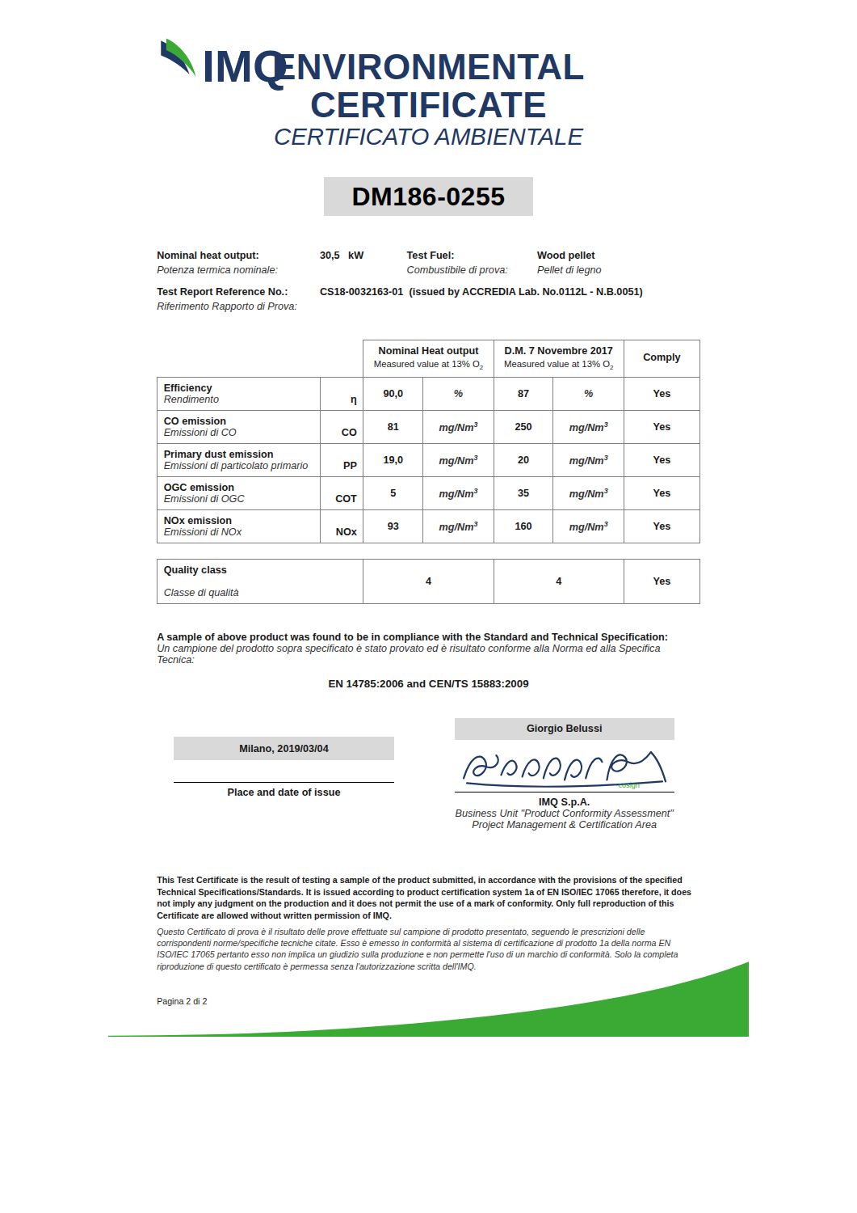IMQ IMQ
ENVIRONMENTAL CERTIFICATE
CERTIFICATO AMBIENTALE
DM186-0255
| Nominal heat output: | 30,5 kW | Test Fuel: | Wood pellet |
| Potenza termica nominale: | | Combustibile di prova: | Pellet di legno |
| Test Report Reference No.: | CS18-0032163-01 (issued by ACCREDIA Lab. No.0112L - N.B.0051) |
| Riferimento Rapporto di Prova: | |
| | Nominal Heat output Measured value at 13% O 2 | D.M. 7 Novembre 2017 Measured value at 13% O 2 | Comply |
| --- | --- | --- | --- |
| Efficiency Rendimento | η | 90,0 | % | 87 | % | Yes |
| CO emission Emissioni di CO | CO | 81 | mg/Nm 3 | 250 | mg/Nm 3 | Yes |
| Primary dust emission Emissioni di particolato primario | PP | 19,0 | mg/Nm 3 | 20 | mg/Nm 3 | Yes |
| OGC emission Emissioni di OGC | COT | 5 | mg/Nm 3 | 35 | mg/Nm 3 | Yes |
| NOx emission Emissioni di NOx | NOx | 93 | mg/Nm 3 | 160 | mg/Nm 3 | Yes |
| Quality class Classe di qualità | 4 | 4 | Yes |
A sample of above product was found to be in compliance with the Standard and Technical Specification:
Un campione del prodotto sopra specificato è stato provato ed è risultato conforme alla Norma ed alla Specifica Tecnica:
EN 14785:2006 and CEN/TS 15883:2009
| Milano, 2019/03/04 Place and date of issue | Giorgio Belussi cosign IMQ S.p.A. Business Unit "Product Conformity Assessment" Project Management & Certification Area |
This Test Certificate is the result of testing a sample of the product submitted, in accordance with the provisions of the specified Technical Specifications/Standards. It is issued according to product certification system 1a of EN ISO/IEC 17065 therefore, it does not imply any judgment on the production and it does not permit the use of a mark of conformity. Only full reproduction of this Certificate are allowed without written permission of IMQ.
Questo Certificato di prova è il risultato delle prove effettuate sul campione di prodotto presentato, seguendo le prescrizioni delle corrispondenti norme/specifiche tecniche citate. Esso è emesso in conformità al sistema di certificazione di prodotto 1a della norma EN ISO/IEC 17065 pertanto esso non implica un giudizio sulla produzione e non permette l'uso di un marchio di conformità. Solo la completa riproduzione di questo certificato è permessa senza l'autorizzazione scritta dell'IMQ.
Pagina 2 di 2